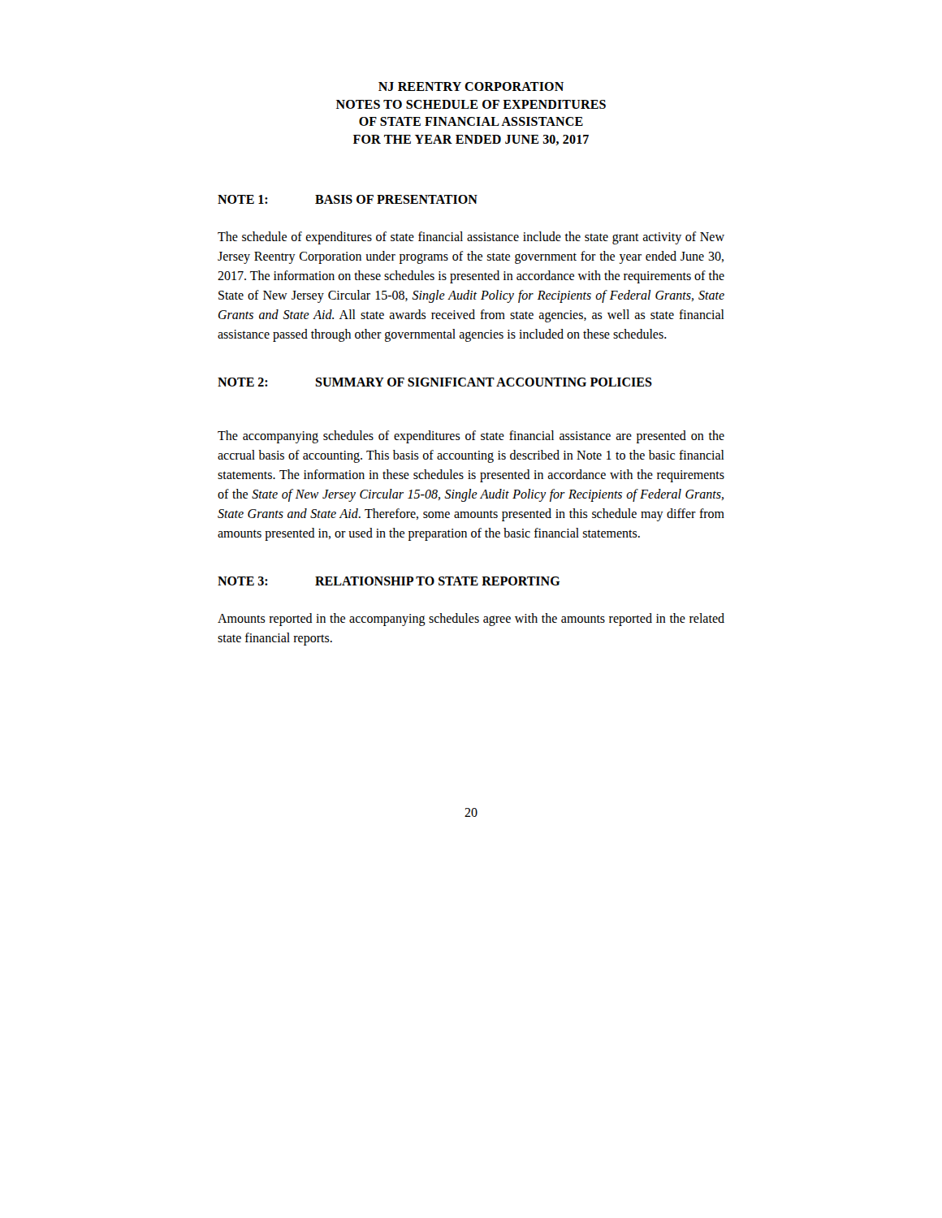NJ Reentry Corporation
Notes to Schedule of Expenditures
of State Financial Assistance
For the Year Ended June 30, 2017
Note 1: Basis of Presentation
The schedule of expenditures of state financial assistance include the state grant activity of New Jersey Reentry Corporation under programs of the state government for the year ended June 30, 2017. The information on these schedules is presented in accordance with the requirements of the State of New Jersey Circular 15-08, Single Audit Policy for Recipients of Federal Grants, State Grants and State Aid. All state awards received from state agencies, as well as state financial assistance passed through other governmental agencies is included on these schedules.
Note 2: Summary of Significant Accounting Policies
The accompanying schedules of expenditures of state financial assistance are presented on the accrual basis of accounting. This basis of accounting is described in Note 1 to the basic financial statements. The information in these schedules is presented in accordance with the requirements of the State of New Jersey Circular 15-08, Single Audit Policy for Recipients of Federal Grants, State Grants and State Aid. Therefore, some amounts presented in this schedule may differ from amounts presented in, or used in the preparation of the basic financial statements.
Note 3: Relationship to State Reporting
Amounts reported in the accompanying schedules agree with the amounts reported in the related state financial reports.
20